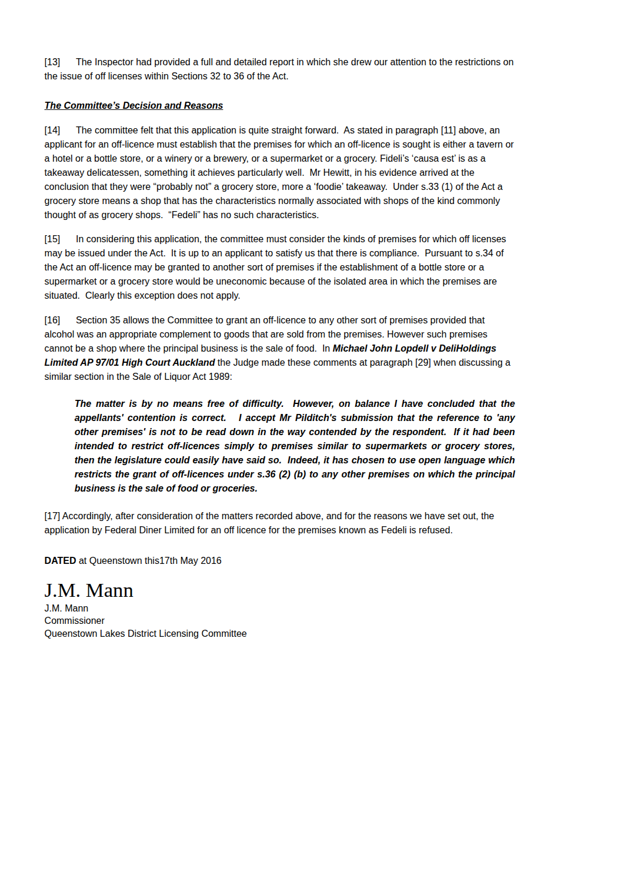[13] The Inspector had provided a full and detailed report in which she drew our attention to the restrictions on the issue of off licenses within Sections 32 to 36 of the Act.
The Committee’s Decision and Reasons
[14] The committee felt that this application is quite straight forward. As stated in paragraph [11] above, an applicant for an off-licence must establish that the premises for which an off-licence is sought is either a tavern or a hotel or a bottle store, or a winery or a brewery, or a supermarket or a grocery. Fideli’s ‘causa est’ is as a takeaway delicatessen, something it achieves particularly well. Mr Hewitt, in his evidence arrived at the conclusion that they were “probably not” a grocery store, more a ‘foodie’ takeaway. Under s.33 (1) of the Act a grocery store means a shop that has the characteristics normally associated with shops of the kind commonly thought of as grocery shops. “Fedeli” has no such characteristics.
[15] In considering this application, the committee must consider the kinds of premises for which off licenses may be issued under the Act. It is up to an applicant to satisfy us that there is compliance. Pursuant to s.34 of the Act an off-licence may be granted to another sort of premises if the establishment of a bottle store or a supermarket or a grocery store would be uneconomic because of the isolated area in which the premises are situated. Clearly this exception does not apply.
[16] Section 35 allows the Committee to grant an off-licence to any other sort of premises provided that alcohol was an appropriate complement to goods that are sold from the premises. However such premises cannot be a shop where the principal business is the sale of food. In Michael John Lopdell v DeliHoldings Limited AP 97/01 High Court Auckland the Judge made these comments at paragraph [29] when discussing a similar section in the Sale of Liquor Act 1989:
The matter is by no means free of difficulty. However, on balance I have concluded that the appellants' contention is correct. I accept Mr Pilditch's submission that the reference to 'any other premises' is not to be read down in the way contended by the respondent. If it had been intended to restrict off-licences simply to premises similar to supermarkets or grocery stores, then the legislature could easily have said so. Indeed, it has chosen to use open language which restricts the grant of off-licences under s.36 (2) (b) to any other premises on which the principal business is the sale of food or groceries.
[17] Accordingly, after consideration of the matters recorded above, and for the reasons we have set out, the application by Federal Diner Limited for an off licence for the premises known as Fedeli is refused.
DATED at Queenstown this17th May 2016
J.M. Mann
J.M. Mann
Commissioner
Queenstown Lakes District Licensing Committee